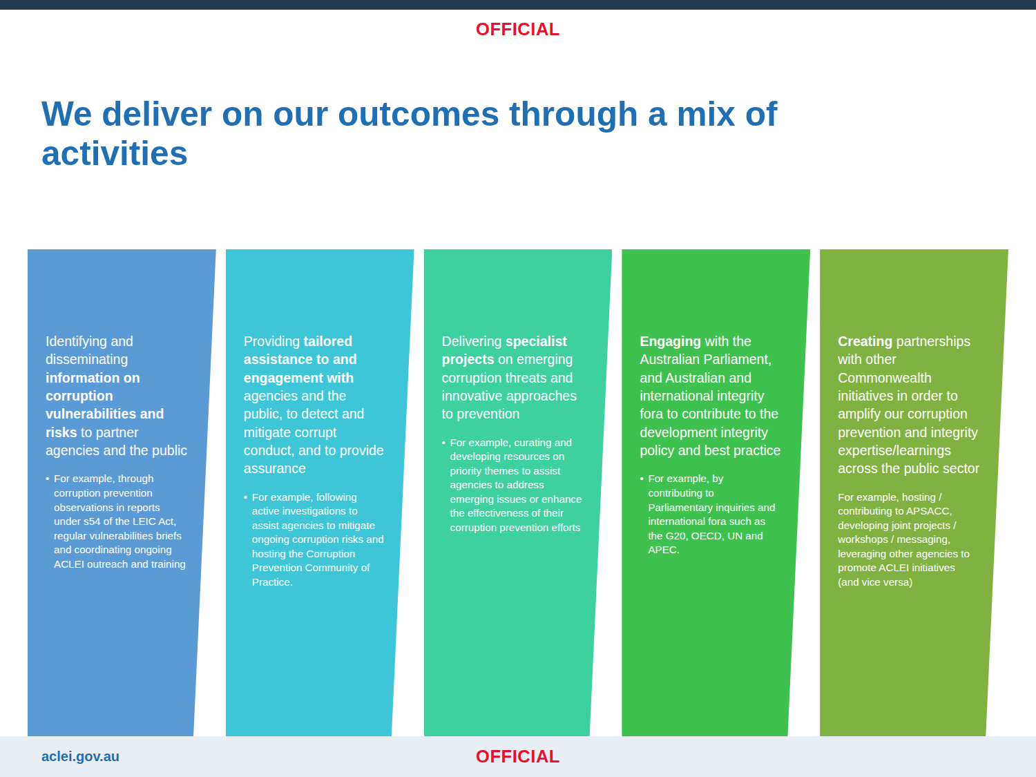OFFICIAL
We deliver on our outcomes through a mix of activities
Identifying and disseminating information on corruption vulnerabilities and risks to partner agencies and the public
For example, through corruption prevention observations in reports under s54 of the LEIC Act, regular vulnerabilities briefs and coordinating ongoing ACLEI outreach and training
Providing tailored assistance to and engagement with agencies and the public, to detect and mitigate corrupt conduct, and to provide assurance
For example, following active investigations to assist agencies to mitigate ongoing corruption risks and hosting the Corruption Prevention Community of Practice.
Delivering specialist projects on emerging corruption threats and innovative approaches to prevention
For example, curating and developing resources on priority themes to assist agencies to address emerging issues or enhance the effectiveness of their corruption prevention efforts
Engaging with the Australian Parliament, and Australian and international integrity fora to contribute to the development integrity policy and best practice
For example, by contributing to Parliamentary inquiries and international fora such as the G20, OECD, UN and APEC.
Creating partnerships with other Commonwealth initiatives in order to amplify our corruption prevention and integrity expertise/learnings across the public sector
For example, hosting / contributing to APSACC, developing joint projects / workshops / messaging, leveraging other agencies to promote ACLEI initiatives (and vice versa)
aclei.gov.au OFFICIAL